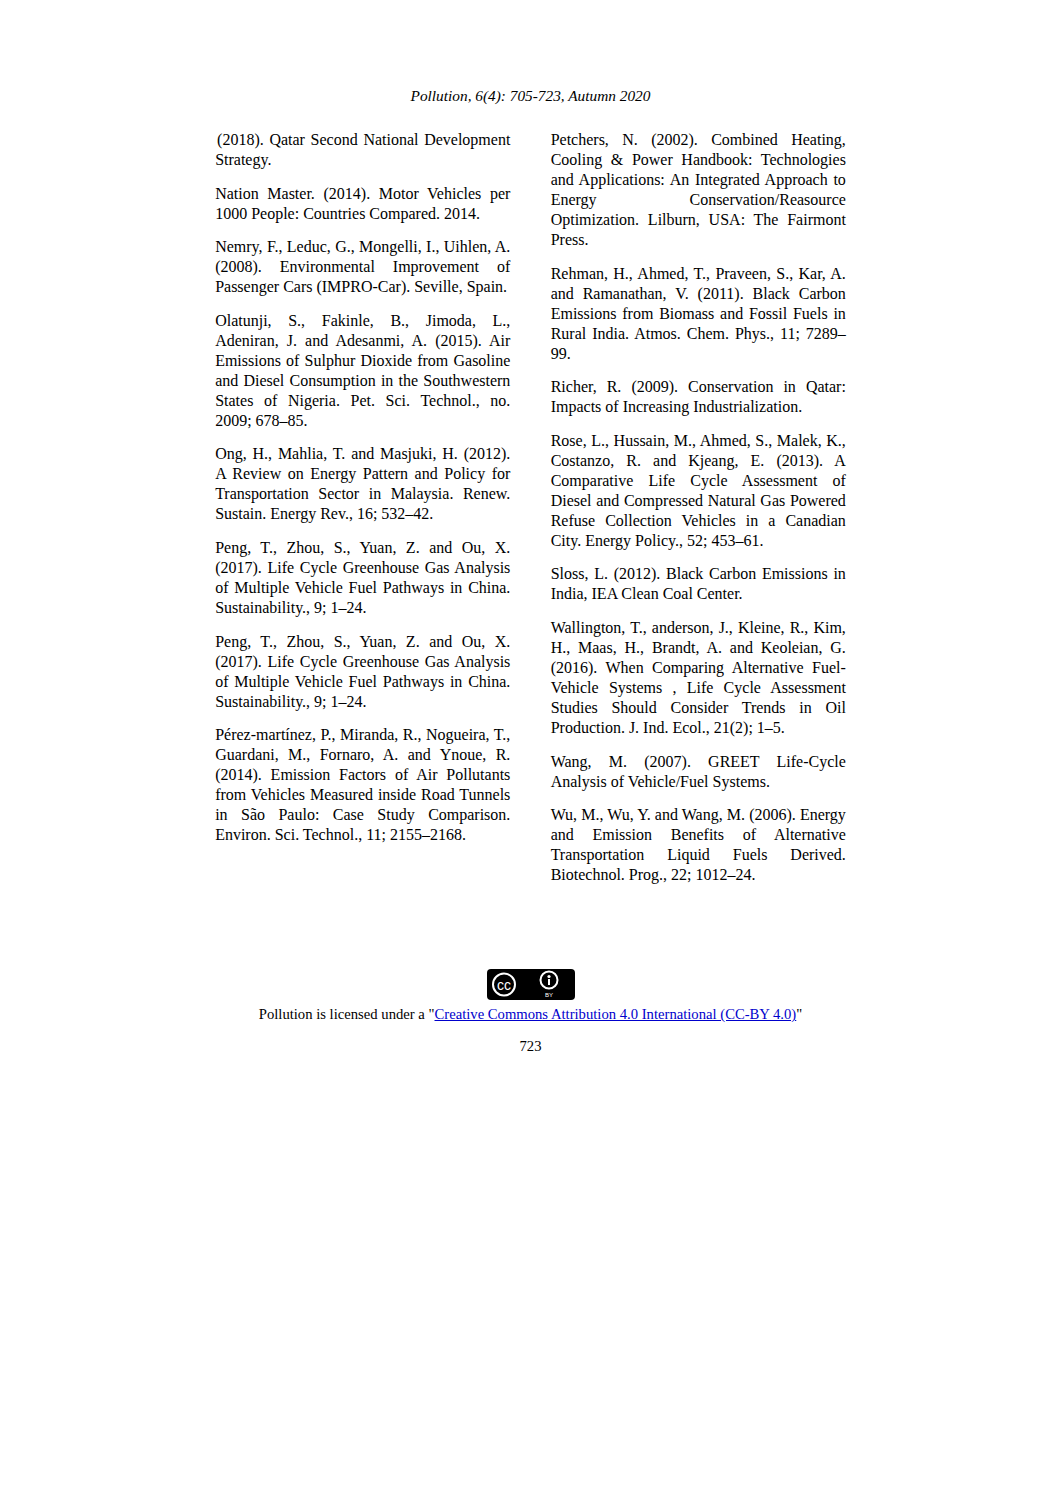Pollution, 6(4): 705-723, Autumn 2020
(2018). Qatar Second National Development Strategy.
Nation Master. (2014). Motor Vehicles per 1000 People: Countries Compared. 2014.
Nemry, F., Leduc, G., Mongelli, I., Uihlen, A. (2008). Environmental Improvement of Passenger Cars (IMPRO-Car). Seville, Spain.
Olatunji, S., Fakinle, B., Jimoda, L., Adeniran, J. and Adesanmi, A. (2015). Air Emissions of Sulphur Dioxide from Gasoline and Diesel Consumption in the Southwestern States of Nigeria. Pet. Sci. Technol., no. 2009; 678–85.
Ong, H., Mahlia, T. and Masjuki, H. (2012). A Review on Energy Pattern and Policy for Transportation Sector in Malaysia. Renew. Sustain. Energy Rev., 16; 532–42.
Peng, T., Zhou, S., Yuan, Z. and Ou, X. (2017). Life Cycle Greenhouse Gas Analysis of Multiple Vehicle Fuel Pathways in China. Sustainability., 9; 1–24.
Peng, T., Zhou, S., Yuan, Z. and Ou, X. (2017). Life Cycle Greenhouse Gas Analysis of Multiple Vehicle Fuel Pathways in China. Sustainability., 9; 1–24.
Pérez-martínez, P., Miranda, R., Nogueira, T., Guardani, M., Fornaro, A. and Ynoue, R. (2014). Emission Factors of Air Pollutants from Vehicles Measured inside Road Tunnels in São Paulo: Case Study Comparison. Environ. Sci. Technol., 11; 2155–2168.
Petchers, N. (2002). Combined Heating, Cooling & Power Handbook: Technologies and Applications: An Integrated Approach to Energy Conservation/Reasource Optimization. Lilburn, USA: The Fairmont Press.
Rehman, H., Ahmed, T., Praveen, S., Kar, A. and Ramanathan, V. (2011). Black Carbon Emissions from Biomass and Fossil Fuels in Rural India. Atmos. Chem. Phys., 11; 7289–99.
Richer, R. (2009). Conservation in Qatar: Impacts of Increasing Industrialization.
Rose, L., Hussain, M., Ahmed, S., Malek, K., Costanzo, R. and Kjeang, E. (2013). A Comparative Life Cycle Assessment of Diesel and Compressed Natural Gas Powered Refuse Collection Vehicles in a Canadian City. Energy Policy., 52; 453–61.
Sloss, L. (2012). Black Carbon Emissions in India, IEA Clean Coal Center.
Wallington, T., anderson, J., Kleine, R., Kim, H., Maas, H., Brandt, A. and Keoleian, G. (2016). When Comparing Alternative Fuel-Vehicle Systems , Life Cycle Assessment Studies Should Consider Trends in Oil Production. J. Ind. Ecol., 21(2); 1–5.
Wang, M. (2007). GREET Life-Cycle Analysis of Vehicle/Fuel Systems.
Wu, M., Wu, Y. and Wang, M. (2006). Energy and Emission Benefits of Alternative Transportation Liquid Fuels Derived. Biotechnol. Prog., 22; 1012–24.
cc BY
Pollution is licensed under a "Creative Commons Attribution 4.0 International (CC-BY 4.0)"
723